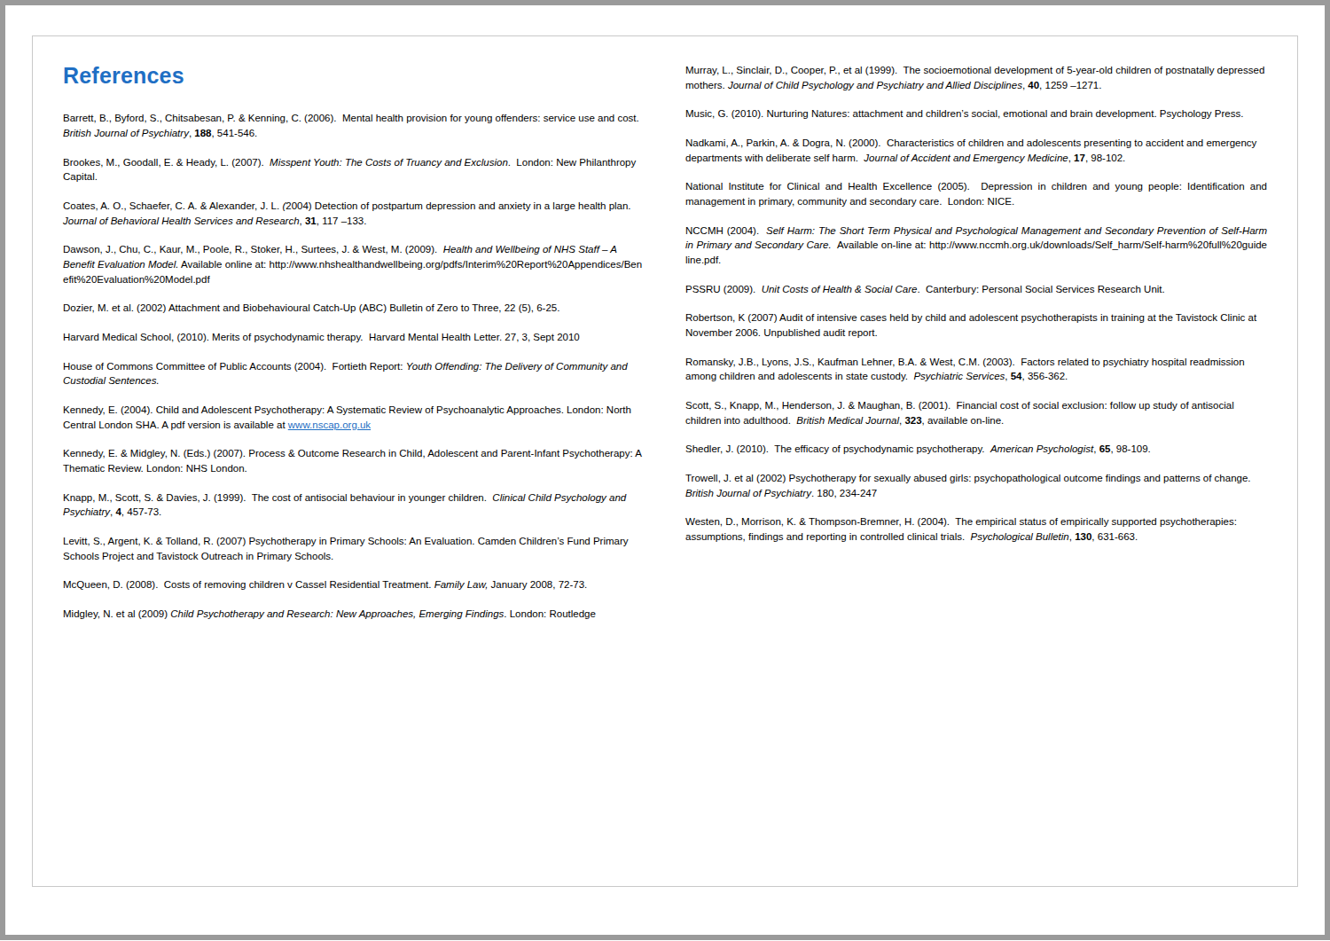References
Barrett, B., Byford, S., Chitsabesan, P. & Kenning, C. (2006). Mental health provision for young offenders: service use and cost. British Journal of Psychiatry, 188, 541-546.
Brookes, M., Goodall, E. & Heady, L. (2007). Misspent Youth: The Costs of Truancy and Exclusion. London: New Philanthropy Capital.
Coates, A. O., Schaefer, C. A. & Alexander, J. L. (2004) Detection of postpartum depression and anxiety in a large health plan. Journal of Behavioral Health Services and Research, 31, 117 –133.
Dawson, J., Chu, C., Kaur, M., Poole, R., Stoker, H., Surtees, J. & West, M. (2009). Health and Wellbeing of NHS Staff – A Benefit Evaluation Model. Available online at: http://www.nhshealthandwellbeing.org/pdfs/Interim%20Report%20Appendices/Benefit%20Evaluation%20Model.pdf
Dozier, M. et al. (2002) Attachment and Biobehavioural Catch-Up (ABC) Bulletin of Zero to Three, 22 (5), 6-25.
Harvard Medical School, (2010). Merits of psychodynamic therapy. Harvard Mental Health Letter. 27, 3, Sept 2010
House of Commons Committee of Public Accounts (2004). Fortieth Report: Youth Offending: The Delivery of Community and Custodial Sentences.
Kennedy, E. (2004). Child and Adolescent Psychotherapy: A Systematic Review of Psychoanalytic Approaches. London: North Central London SHA. A pdf version is available at www.nscap.org.uk
Kennedy, E. & Midgley, N. (Eds.) (2007). Process & Outcome Research in Child, Adolescent and Parent-Infant Psychotherapy: A Thematic Review. London: NHS London.
Knapp, M., Scott, S. & Davies, J. (1999). The cost of antisocial behaviour in younger children. Clinical Child Psychology and Psychiatry, 4, 457-73.
Levitt, S., Argent, K. & Tolland, R. (2007) Psychotherapy in Primary Schools: An Evaluation. Camden Children’s Fund Primary Schools Project and Tavistock Outreach in Primary Schools.
McQueen, D. (2008). Costs of removing children v Cassel Residential Treatment. Family Law, January 2008, 72-73.
Midgley, N. et al (2009) Child Psychotherapy and Research: New Approaches, Emerging Findings. London: Routledge
Murray, L., Sinclair, D., Cooper, P., et al (1999). The socioemotional development of 5-year-old children of postnatally depressed mothers. Journal of Child Psychology and Psychiatry and Allied Disciplines, 40, 1259 –1271.
Music, G. (2010). Nurturing Natures: attachment and children’s social, emotional and brain development. Psychology Press.
Nadkami, A., Parkin, A. & Dogra, N. (2000). Characteristics of children and adolescents presenting to accident and emergency departments with deliberate self harm. Journal of Accident and Emergency Medicine, 17, 98-102.
National Institute for Clinical and Health Excellence (2005). Depression in children and young people: Identification and management in primary, community and secondary care. London: NICE.
NCCMH (2004). Self Harm: The Short Term Physical and Psychological Management and Secondary Prevention of Self-Harm in Primary and Secondary Care. Available on-line at: http://www.nccmh.org.uk/downloads/Self_harm/Self-harm%20full%20guideline.pdf.
PSSRU (2009). Unit Costs of Health & Social Care. Canterbury: Personal Social Services Research Unit.
Robertson, K (2007) Audit of intensive cases held by child and adolescent psychotherapists in training at the Tavistock Clinic at November 2006. Unpublished audit report.
Romansky, J.B., Lyons, J.S., Kaufman Lehner, B.A. & West, C.M. (2003). Factors related to psychiatry hospital readmission among children and adolescents in state custody. Psychiatric Services, 54, 356-362.
Scott, S., Knapp, M., Henderson, J. & Maughan, B. (2001). Financial cost of social exclusion: follow up study of antisocial children into adulthood. British Medical Journal, 323, available on-line.
Shedler, J. (2010). The efficacy of psychodynamic psychotherapy. American Psychologist, 65, 98-109.
Trowell, J. et al (2002) Psychotherapy for sexually abused girls: psychopathological outcome findings and patterns of change. British Journal of Psychiatry. 180, 234-247
Westen, D., Morrison, K. & Thompson-Bremner, H. (2004). The empirical status of empirically supported psychotherapies: assumptions, findings and reporting in controlled clinical trials. Psychological Bulletin, 130, 631-663.